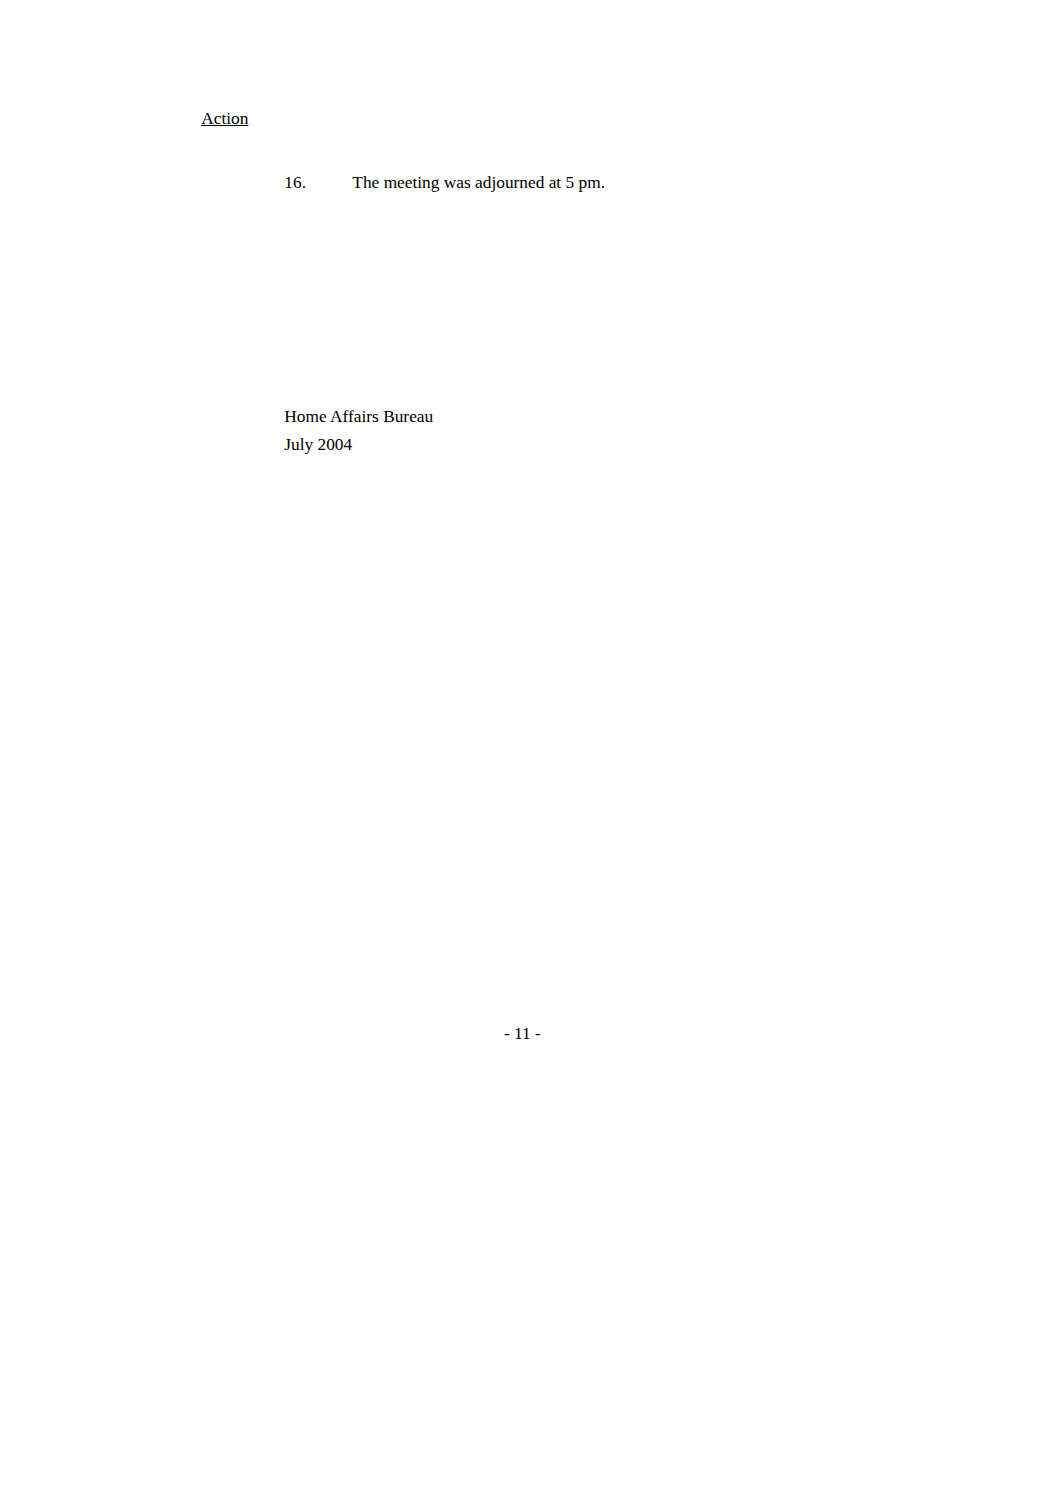Action
16.
The meeting was adjourned at 5 pm.
Home Affairs Bureau
July 2004
- 11 -